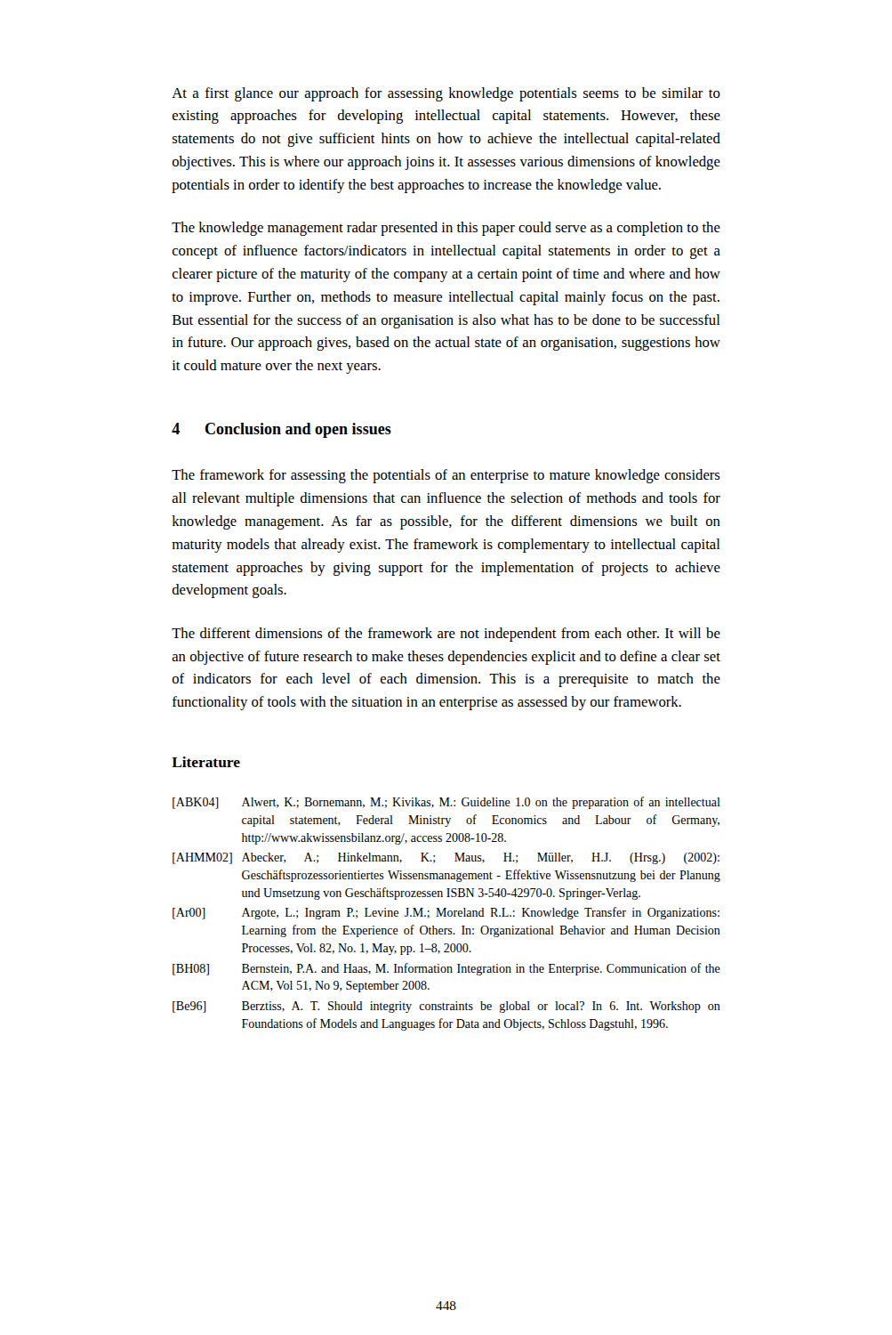At a first glance our approach for assessing knowledge potentials seems to be similar to existing approaches for developing intellectual capital statements. However, these statements do not give sufficient hints on how to achieve the intellectual capital-related objectives. This is where our approach joins it. It assesses various dimensions of knowledge potentials in order to identify the best approaches to increase the knowledge value.
The knowledge management radar presented in this paper could serve as a completion to the concept of influence factors/indicators in intellectual capital statements in order to get a clearer picture of the maturity of the company at a certain point of time and where and how to improve. Further on, methods to measure intellectual capital mainly focus on the past. But essential for the success of an organisation is also what has to be done to be successful in future. Our approach gives, based on the actual state of an organisation, suggestions how it could mature over the next years.
4 Conclusion and open issues
The framework for assessing the potentials of an enterprise to mature knowledge considers all relevant multiple dimensions that can influence the selection of methods and tools for knowledge management. As far as possible, for the different dimensions we built on maturity models that already exist. The framework is complementary to intellectual capital statement approaches by giving support for the implementation of projects to achieve development goals.
The different dimensions of the framework are not independent from each other. It will be an objective of future research to make theses dependencies explicit and to define a clear set of indicators for each level of each dimension. This is a prerequisite to match the functionality of tools with the situation in an enterprise as assessed by our framework.
Literature
[ABK04] Alwert, K.; Bornemann, M.; Kivikas, M.: Guideline 1.0 on the preparation of an intellectual capital statement, Federal Ministry of Economics and Labour of Germany, http://www.akwissensbilanz.org/, access 2008-10-28.
[AHMM02] Abecker, A.; Hinkelmann, K.; Maus, H.; Müller, H.J. (Hrsg.) (2002): Geschäftsprozessorientiertes Wissensmanagement - Effektive Wissensnutzung bei der Planung und Umsetzung von Geschäftsprozessen ISBN 3-540-42970-0. Springer-Verlag.
[Ar00] Argote, L.; Ingram P.; Levine J.M.; Moreland R.L.: Knowledge Transfer in Organizations: Learning from the Experience of Others. In: Organizational Behavior and Human Decision Processes, Vol. 82, No. 1, May, pp. 1–8, 2000.
[BH08] Bernstein, P.A. and Haas, M. Information Integration in the Enterprise. Communication of the ACM, Vol 51, No 9, September 2008.
[Be96] Berztiss, A. T. Should integrity constraints be global or local? In 6. Int. Workshop on Foundations of Models and Languages for Data and Objects, Schloss Dagstuhl, 1996.
448